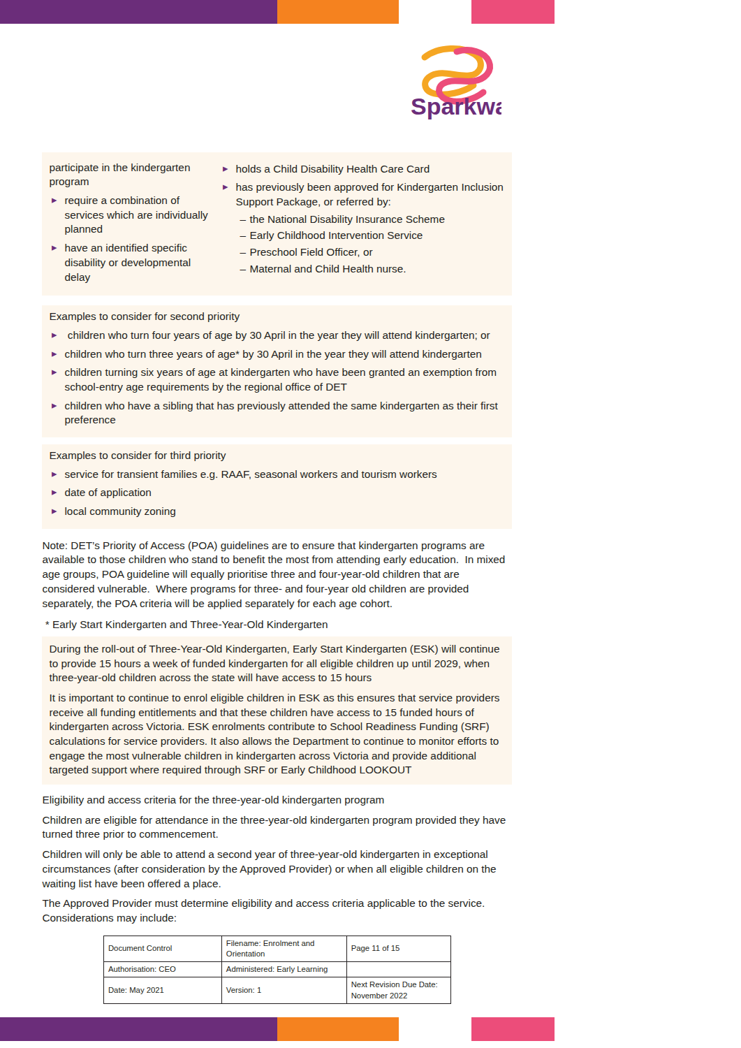Sparkways
participate in the kindergarten program
require a combination of services which are individually planned
have an identified specific disability or developmental delay
holds a Child Disability Health Care Card
has previously been approved for Kindergarten Inclusion Support Package, or referred by:
the National Disability Insurance Scheme
Early Childhood Intervention Service
Preschool Field Officer, or
Maternal and Child Health nurse.
Examples to consider for second priority
children who turn four years of age by 30 April in the year they will attend kindergarten; or
children who turn three years of age* by 30 April in the year they will attend kindergarten
children turning six years of age at kindergarten who have been granted an exemption from school-entry age requirements by the regional office of DET
children who have a sibling that has previously attended the same kindergarten as their first preference
Examples to consider for third priority
service for transient families e.g. RAAF, seasonal workers and tourism workers
date of application
local community zoning
Note: DET’s Priority of Access (POA) guidelines are to ensure that kindergarten programs are available to those children who stand to benefit the most from attending early education. In mixed age groups, POA guideline will equally prioritise three and four-year-old children that are considered vulnerable. Where programs for three- and four-year old children are provided separately, the POA criteria will be applied separately for each age cohort.
* Early Start Kindergarten and Three-Year-Old Kindergarten
During the roll-out of Three-Year-Old Kindergarten, Early Start Kindergarten (ESK) will continue to provide 15 hours a week of funded kindergarten for all eligible children up until 2029, when three-year-old children across the state will have access to 15 hours
It is important to continue to enrol eligible children in ESK as this ensures that service providers receive all funding entitlements and that these children have access to 15 funded hours of kindergarten across Victoria. ESK enrolments contribute to School Readiness Funding (SRF) calculations for service providers. It also allows the Department to continue to monitor efforts to engage the most vulnerable children in kindergarten across Victoria and provide additional targeted support where required through SRF or Early Childhood LOOKOUT
Eligibility and access criteria for the three-year-old kindergarten program
Children are eligible for attendance in the three-year-old kindergarten program provided they have turned three prior to commencement.
Children will only be able to attend a second year of three-year-old kindergarten in exceptional circumstances (after consideration by the Approved Provider) or when all eligible children on the waiting list have been offered a place.
The Approved Provider must determine eligibility and access criteria applicable to the service. Considerations may include:
| Document Control | Filename: Enrolment and Orientation | Page 11 of 15 |
| Authorisation: CEO | Administered: Early Learning | |
| Date: May 2021 | Version: 1 | Next Revision Due Date: November 2022 |